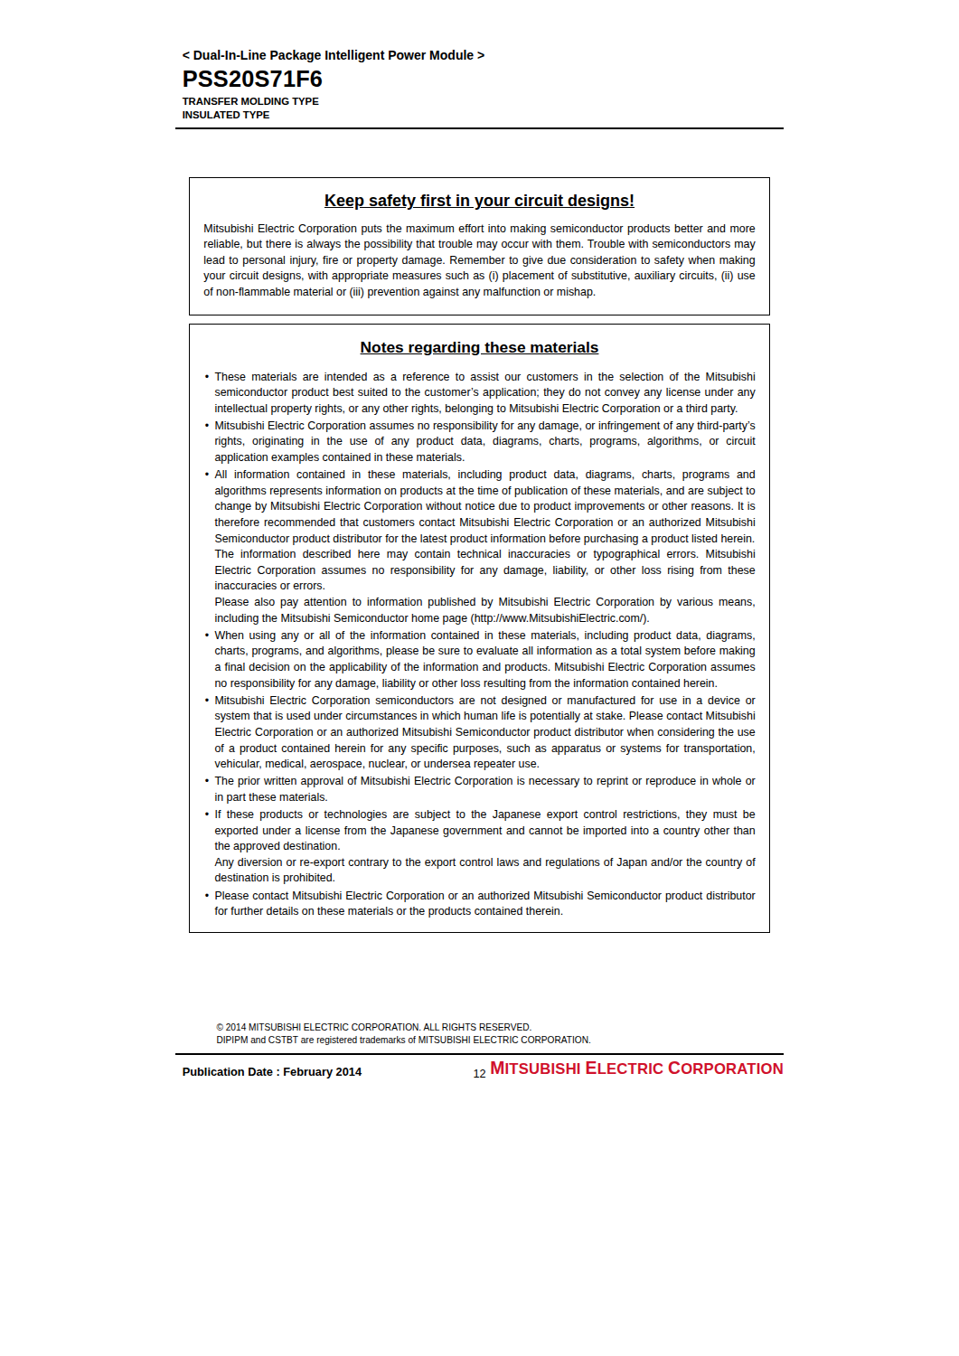< Dual-In-Line Package Intelligent Power Module >
PSS20S71F6
TRANSFER MOLDING TYPE
INSULATED TYPE
Keep safety first in your circuit designs!
Mitsubishi Electric Corporation puts the maximum effort into making semiconductor products better and more reliable, but there is always the possibility that trouble may occur with them. Trouble with semiconductors may lead to personal injury, fire or property damage. Remember to give due consideration to safety when making your circuit designs, with appropriate measures such as (i) placement of substitutive, auxiliary circuits, (ii) use of non-flammable material or (iii) prevention against any malfunction or mishap.
Notes regarding these materials
These materials are intended as a reference to assist our customers in the selection of the Mitsubishi semiconductor product best suited to the customer’s application; they do not convey any license under any intellectual property rights, or any other rights, belonging to Mitsubishi Electric Corporation or a third party.
Mitsubishi Electric Corporation assumes no responsibility for any damage, or infringement of any third-party’s rights, originating in the use of any product data, diagrams, charts, programs, algorithms, or circuit application examples contained in these materials.
All information contained in these materials, including product data, diagrams, charts, programs and algorithms represents information on products at the time of publication of these materials, and are subject to change by Mitsubishi Electric Corporation without notice due to product improvements or other reasons. It is therefore recommended that customers contact Mitsubishi Electric Corporation or an authorized Mitsubishi Semiconductor product distributor for the latest product information before purchasing a product listed herein.
The information described here may contain technical inaccuracies or typographical errors. Mitsubishi Electric Corporation assumes no responsibility for any damage, liability, or other loss rising from these inaccuracies or errors.
Please also pay attention to information published by Mitsubishi Electric Corporation by various means, including the Mitsubishi Semiconductor home page (http://www.MitsubishiElectric.com/).
When using any or all of the information contained in these materials, including product data, diagrams, charts, programs, and algorithms, please be sure to evaluate all information as a total system before making a final decision on the applicability of the information and products. Mitsubishi Electric Corporation assumes no responsibility for any damage, liability or other loss resulting from the information contained herein.
Mitsubishi Electric Corporation semiconductors are not designed or manufactured for use in a device or system that is used under circumstances in which human life is potentially at stake. Please contact Mitsubishi Electric Corporation or an authorized Mitsubishi Semiconductor product distributor when considering the use of a product contained herein for any specific purposes, such as apparatus or systems for transportation, vehicular, medical, aerospace, nuclear, or undersea repeater use.
The prior written approval of Mitsubishi Electric Corporation is necessary to reprint or reproduce in whole or in part these materials.
If these products or technologies are subject to the Japanese export control restrictions, they must be exported under a license from the Japanese government and cannot be imported into a country other than the approved destination.
Any diversion or re-export contrary to the export control laws and regulations of Japan and/or the country of destination is prohibited.
Please contact Mitsubishi Electric Corporation or an authorized Mitsubishi Semiconductor product distributor for further details on these materials or the products contained therein.
© 2014 MITSUBISHI ELECTRIC CORPORATION. ALL RIGHTS RESERVED.
DIPIPM and CSTBT are registered trademarks of MITSUBISHI ELECTRIC CORPORATION.
Publication Date : February 2014
MITSUBISHI ELECTRIC CORPORATION
12